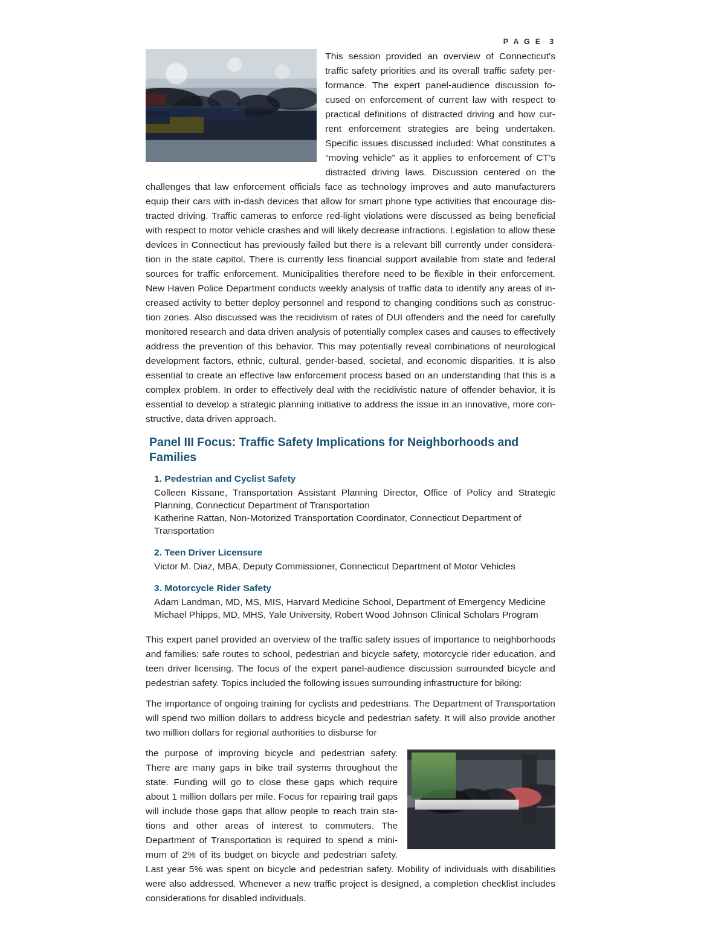P A G E 3
This session provided an overview of Connecticut’s traffic safety priorities and its overall traffic safety performance. The expert panel-audience discussion focused on enforcement of current law with respect to practical definitions of distracted driving and how current enforcement strategies are being undertaken. Specific issues discussed included: What constitutes a “moving vehicle” as it applies to enforcement of CT’s distracted driving laws. Discussion centered on the challenges that law enforcement officials face as technology improves and auto manufacturers equip their cars with in-dash devices that allow for smart phone type activities that encourage distracted driving. Traffic cameras to enforce red-light violations were discussed as being beneficial with respect to motor vehicle crashes and will likely decrease infractions. Legislation to allow these devices in Connecticut has previously failed but there is a relevant bill currently under consideration in the state capitol. There is currently less financial support available from state and federal sources for traffic enforcement. Municipalities therefore need to be flexible in their enforcement. New Haven Police Department conducts weekly analysis of traffic data to identify any areas of increased activity to better deploy personnel and respond to changing conditions such as construction zones. Also discussed was the recidivism of rates of DUI offenders and the need for carefully monitored research and data driven analysis of potentially complex cases and causes to effectively address the prevention of this behavior. This may potentially reveal combinations of neurological development factors, ethnic, cultural, gender-based, societal, and economic disparities. It is also essential to create an effective law enforcement process based on an understanding that this is a complex problem. In order to effectively deal with the recidivistic nature of offender behavior, it is essential to develop a strategic planning initiative to address the issue in an innovative, more constructive, data driven approach.
Panel III Focus: Traffic Safety Implications for Neighborhoods and Families
1. Pedestrian and Cyclist Safety
Colleen Kissane, Transportation Assistant Planning Director, Office of Policy and Strategic Planning, Connecticut Department of Transportation
Katherine Rattan, Non-Motorized Transportation Coordinator, Connecticut Department of Transportation
2. Teen Driver Licensure
Victor M. Diaz, MBA, Deputy Commissioner, Connecticut Department of Motor Vehicles
3. Motorcycle Rider Safety
Adam Landman, MD, MS, MIS, Harvard Medicine School, Department of Emergency Medicine
Michael Phipps, MD, MHS, Yale University, Robert Wood Johnson Clinical Scholars Program
This expert panel provided an overview of the traffic safety issues of importance to neighborhoods and families: safe routes to school, pedestrian and bicycle safety, motorcycle rider education, and teen driver licensing. The focus of the expert panel-audience discussion surrounded bicycle and pedestrian safety. Topics included the following issues surrounding infrastructure for biking:
The importance of ongoing training for cyclists and pedestrians. The Department of Transportation will spend two million dollars to address bicycle and pedestrian safety. It will also provide another two million dollars for regional authorities to disburse for
the purpose of improving bicycle and pedestrian safety. There are many gaps in bike trail systems throughout the state. Funding will go to close these gaps which require about 1 million dollars per mile. Focus for repairing trail gaps will include those gaps that allow people to reach train stations and other areas of interest to commuters. The Department of Transportation is required to spend a minimum of 2% of its budget on bicycle and pedestrian safety. Last year 5% was spent on bicycle and pedestrian safety. Mobility of individuals with disabilities were also addressed. Whenever a new traffic project is designed, a completion checklist includes considerations for disabled individuals.